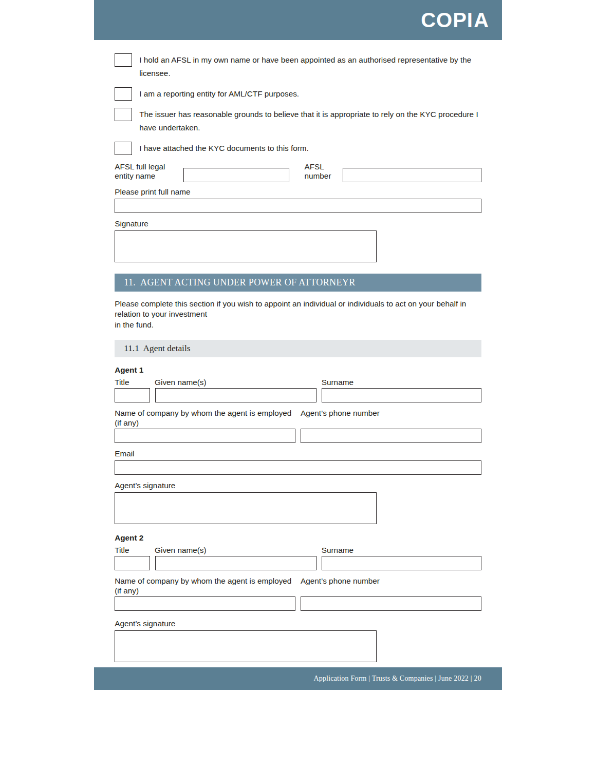COPIA
I hold an AFSL in my own name or have been appointed as an authorised representative by the licensee.
I am a reporting entity for AML/CTF purposes.
The issuer has reasonable grounds to believe that it is appropriate to rely on the KYC procedure I have undertaken.
I have attached the KYC documents to this form.
AFSL full legal entity name
AFSL number
Please print full name
Signature
11. AGENT ACTING UNDER POWER OF ATTORNEYR
Please complete this section if you wish to appoint an individual or individuals to act on your behalf in relation to your investment
in the fund.
11.1 Agent details
Agent 1
Title
Given name(s)
Surname
Name of company by whom the agent is employed (if any)
Agent’s phone number
Email
Agent’s signature
Agent 2
Title
Given name(s)
Surname
Name of company by whom the agent is employed (if any)
Agent’s phone number
Agent’s signature
Application Form | Trusts & Companies | June 2022 | 20